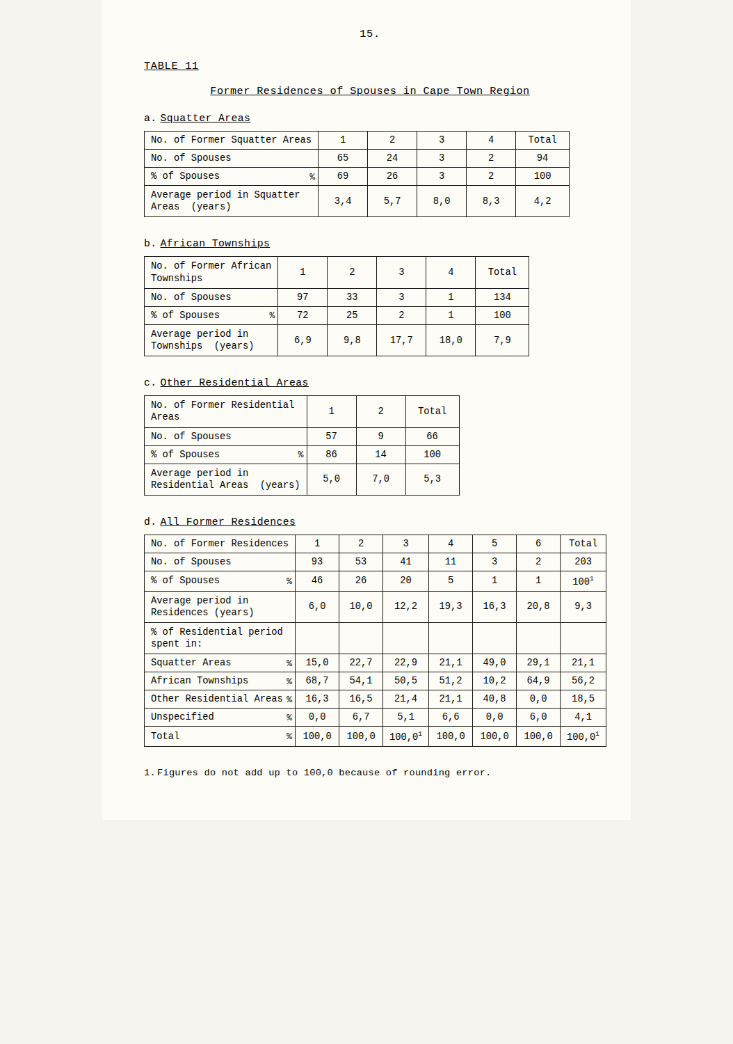15.
TABLE 11
Former Residences of Spouses in Cape Town Region
a. Squatter Areas
| No. of Former Squatter Areas | 1 | 2 | 3 | 4 | Total |
| No. of Spouses | 65 | 24 | 3 | 2 | 94 |
| % of Spouses % | 69 | 26 | 3 | 2 | 100 |
| Average period in Squatter Areas (years) | 3,4 | 5,7 | 8,0 | 8,3 | 4,2 |
b. African Townships
| No. of Former African Townships | 1 | 2 | 3 | 4 | Total |
| No. of Spouses | 97 | 33 | 3 | 1 | 134 |
| % of Spouses % | 72 | 25 | 2 | 1 | 100 |
| Average period in Townships (years) | 6,9 | 9,8 | 17,7 | 18,0 | 7,9 |
c. Other Residential Areas
| No. of Former Residential Areas | 1 | 2 | Total |
| No. of Spouses | 57 | 9 | 66 |
| % of Spouses % | 86 | 14 | 100 |
| Average period in Residential Areas (years) | 5,0 | 7,0 | 5,3 |
d. All Former Residences
| No. of Former Residences | 1 | 2 | 3 | 4 | 5 | 6 | Total |
| No. of Spouses | 93 | 53 | 41 | 11 | 3 | 2 | 203 |
| % of Spouses % | 46 | 26 | 20 | 5 | 1 | 1 | 100 1 |
| Average period in Residences (years) | 6,0 | 10,0 | 12,2 | 19,3 | 16,3 | 20,8 | 9,3 |
| % of Residential period spent in: | | | | | | | |
| Squatter Areas % | 15,0 | 22,7 | 22,9 | 21,1 | 49,0 | 29,1 | 21,1 |
| African Townships % | 68,7 | 54,1 | 50,5 | 51,2 | 10,2 | 64,9 | 56,2 |
| Other Residential Areas % | 16,3 | 16,5 | 21,4 | 21,1 | 40,8 | 0,0 | 18,5 |
| Unspecified % | 0,0 | 6,7 | 5,1 | 6,6 | 0,0 | 6,0 | 4,1 |
| Total % | 100,0 | 100,0 | 100,0 1 | 100,0 | 100,0 | 100,0 | 100,0 1 |
1. Figures do not add up to 100,0 because of rounding error.